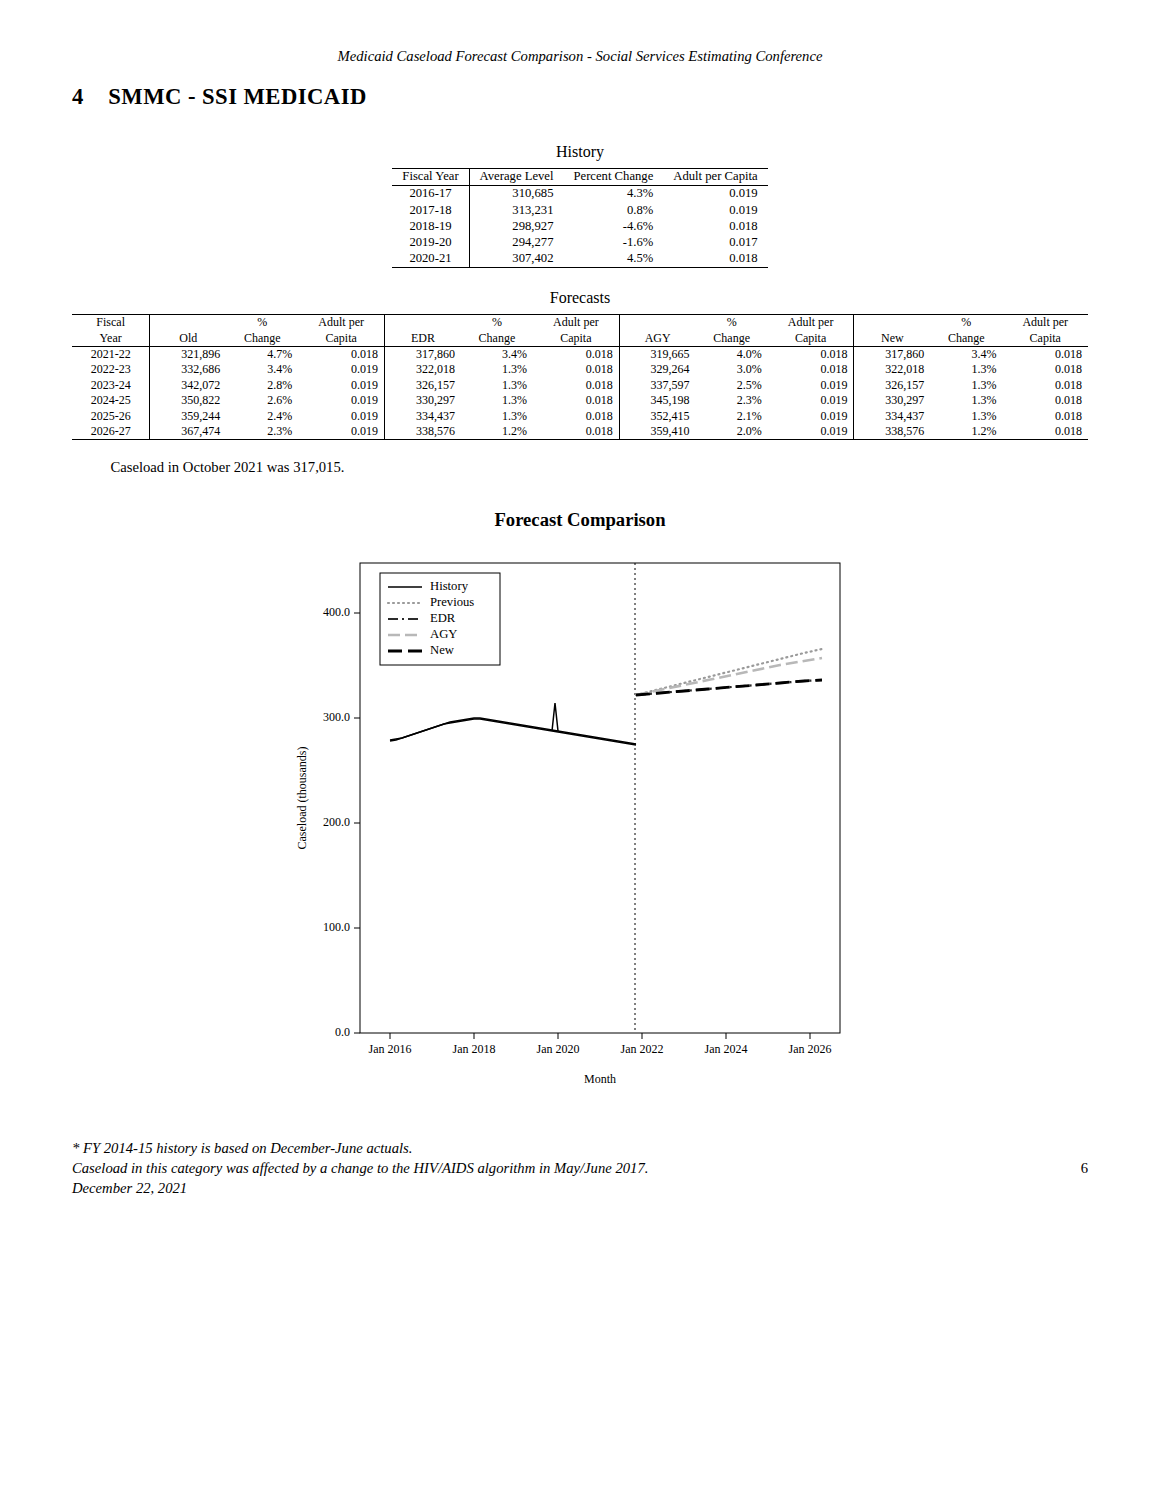Medicaid Caseload Forecast Comparison - Social Services Estimating Conference
4 SMMC - SSI MEDICAID
History
| Fiscal Year | Average Level | Percent Change | Adult per Capita |
| --- | --- | --- | --- |
| 2016-17 | 310,685 | 4.3% | 0.019 |
| 2017-18 | 313,231 | 0.8% | 0.019 |
| 2018-19 | 298,927 | -4.6% | 0.018 |
| 2019-20 | 294,277 | -1.6% | 0.017 |
| 2020-21 | 307,402 | 4.5% | 0.018 |
Forecasts
| Fiscal | | % | Adult per | | % | Adult per | | % | Adult per | | % | Adult per |
| --- | --- | --- | --- | --- | --- | --- | --- | --- | --- | --- | --- | --- |
| Year | Old | Change | Capita | EDR | Change | Capita | AGY | Change | Capita | New | Change | Capita |
| 2021-22 | 321,896 | 4.7% | 0.018 | 317,860 | 3.4% | 0.018 | 319,665 | 4.0% | 0.018 | 317,860 | 3.4% | 0.018 |
| 2022-23 | 332,686 | 3.4% | 0.019 | 322,018 | 1.3% | 0.018 | 329,264 | 3.0% | 0.018 | 322,018 | 1.3% | 0.018 |
| 2023-24 | 342,072 | 2.8% | 0.019 | 326,157 | 1.3% | 0.018 | 337,597 | 2.5% | 0.019 | 326,157 | 1.3% | 0.018 |
| 2024-25 | 350,822 | 2.6% | 0.019 | 330,297 | 1.3% | 0.018 | 345,198 | 2.3% | 0.019 | 330,297 | 1.3% | 0.018 |
| 2025-26 | 359,244 | 2.4% | 0.019 | 334,437 | 1.3% | 0.018 | 352,415 | 2.1% | 0.019 | 334,437 | 1.3% | 0.018 |
| 2026-27 | 367,474 | 2.3% | 0.019 | 338,576 | 1.2% | 0.018 | 359,410 | 2.0% | 0.019 | 338,576 | 1.2% | 0.018 |
Caseload in October 2021 was 317,015.
Forecast Comparison
0.0 100.0 200.0 300.0 400.0 Caseload (thousands) Jan 2016 Jan 2018 Jan 2020 Jan 2022 Jan 2024 Jan 2026 Month History Previous EDR AGY New
* FY 2014-15 history is based on December-June actuals.
6 Caseload in this category was affected by a change to the HIV/AIDS algorithm in May/June 2017.
December 22, 2021